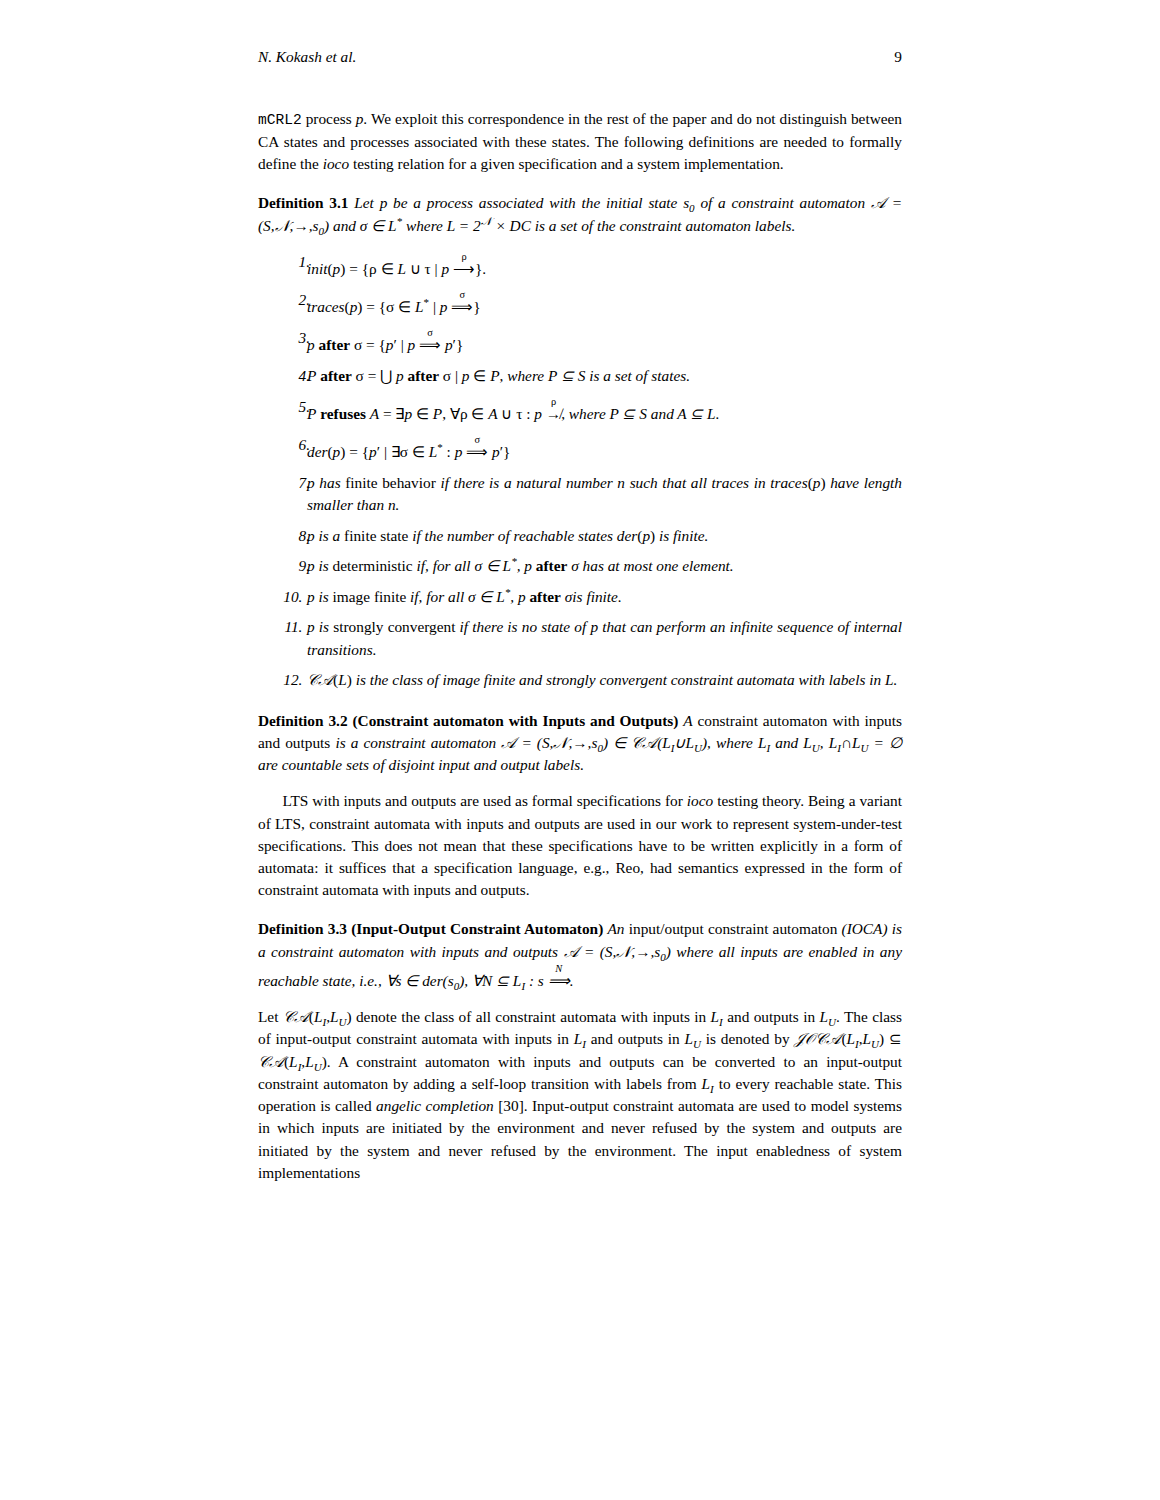N. Kokash et al. 9
mCRL2 process p. We exploit this correspondence in the rest of the paper and do not distinguish between CA states and processes associated with these states. The following definitions are needed to formally define the ioco testing relation for a given specification and a system implementation.
Definition 3.1 Let p be a process associated with the initial state s0 of a constraint automaton 𝒜 = (S,𝒩,→,s0) and σ ∈ L* where L = 2𝒩 × DC is a set of the constraint automaton labels.
init(p) = {ρ ∈ L ∪ τ | p ρ⟶}.
traces(p) = {σ ∈ L* | p σ⟹}
p after σ = {p′ | p σ⟹ p′}
P after σ = ⋃ p after σ | p ∈ P, where P ⊆ S is a set of states.
P refuses A = ∃p ∈ P, ∀ρ ∈ A ∪ τ : p ρ↛, where P ⊆ S and A ⊆ L.
der(p) = {p′ | ∃σ ∈ L* : p σ⟹ p′}
p has finite behavior if there is a natural number n such that all traces in traces(p) have length smaller than n.
p is a finite state if the number of reachable states der(p) is finite.
p is deterministic if, for all σ ∈ L*, p after σ has at most one element.
p is image finite if, for all σ ∈ L*, p after σis finite.
p is strongly convergent if there is no state of p that can perform an infinite sequence of internal transitions.
𝒞𝒜(L) is the class of image finite and strongly convergent constraint automata with labels in L.
Definition 3.2 (Constraint automaton with Inputs and Outputs) A constraint automaton with inputs and outputs is a constraint automaton 𝒜 = (S,𝒩,→,s0) ∈ 𝒞𝒜(LI∪LU), where LI and LU, LI∩LU = ∅ are countable sets of disjoint input and output labels.
LTS with inputs and outputs are used as formal specifications for ioco testing theory. Being a variant of LTS, constraint automata with inputs and outputs are used in our work to represent system-under-test specifications. This does not mean that these specifications have to be written explicitly in a form of automata: it suffices that a specification language, e.g., Reo, had semantics expressed in the form of constraint automata with inputs and outputs.
Definition 3.3 (Input-Output Constraint Automaton) An input/output constraint automaton (IOCA) is a constraint automaton with inputs and outputs 𝒜 = (S,𝒩,→,s0) where all inputs are enabled in any reachable state, i.e., ∀s ∈ der(s0), ∀N ⊆ LI : s N⟹.
Let 𝒞𝒜(LI,LU) denote the class of all constraint automata with inputs in LI and outputs in LU. The class of input-output constraint automata with inputs in LI and outputs in LU is denoted by 𝒥𝒪𝒞𝒜(LI,LU) ⊆ 𝒞𝒜(LI,LU). A constraint automaton with inputs and outputs can be converted to an input-output constraint automaton by adding a self-loop transition with labels from LI to every reachable state. This operation is called angelic completion [30]. Input-output constraint automata are used to model systems in which inputs are initiated by the environment and never refused by the system and outputs are initiated by the system and never refused by the environment. The input enabledness of system implementations